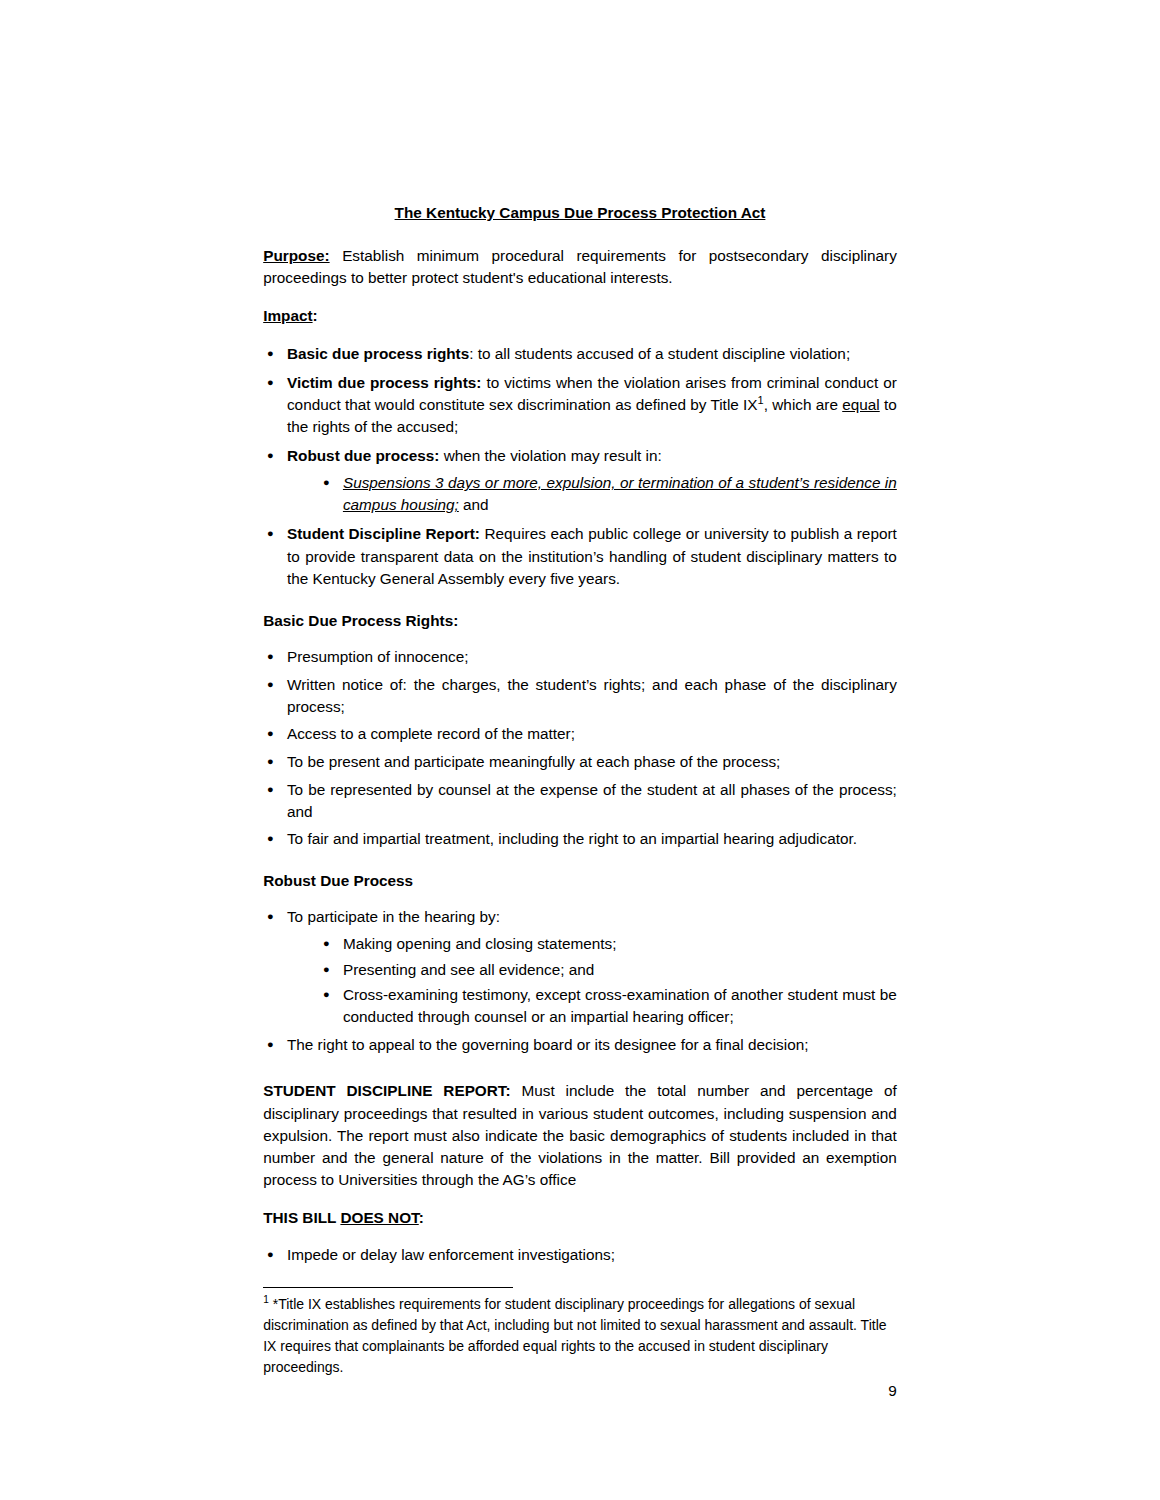The Kentucky Campus Due Process Protection Act
Purpose: Establish minimum procedural requirements for postsecondary disciplinary proceedings to better protect student's educational interests.
Impact:
Basic due process rights: to all students accused of a student discipline violation;
Victim due process rights: to victims when the violation arises from criminal conduct or conduct that would constitute sex discrimination as defined by Title IX1, which are equal to the rights of the accused;
Robust due process: when the violation may result in:
Suspensions 3 days or more, expulsion, or termination of a student’s residence in campus housing; and
Student Discipline Report: Requires each public college or university to publish a report to provide transparent data on the institution’s handling of student disciplinary matters to the Kentucky General Assembly every five years.
Basic Due Process Rights:
Presumption of innocence;
Written notice of: the charges, the student’s rights; and each phase of the disciplinary process;
Access to a complete record of the matter;
To be present and participate meaningfully at each phase of the process;
To be represented by counsel at the expense of the student at all phases of the process; and
To fair and impartial treatment, including the right to an impartial hearing adjudicator.
Robust Due Process
To participate in the hearing by:
Making opening and closing statements;
Presenting and see all evidence; and
Cross-examining testimony, except cross-examination of another student must be conducted through counsel or an impartial hearing officer;
The right to appeal to the governing board or its designee for a final decision;
STUDENT DISCIPLINE REPORT: Must include the total number and percentage of disciplinary proceedings that resulted in various student outcomes, including suspension and expulsion. The report must also indicate the basic demographics of students included in that number and the general nature of the violations in the matter. Bill provided an exemption process to Universities through the AG’s office
THIS BILL DOES NOT:
Impede or delay law enforcement investigations;
1 *Title IX establishes requirements for student disciplinary proceedings for allegations of sexual discrimination as defined by that Act, including but not limited to sexual harassment and assault. Title IX requires that complainants be afforded equal rights to the accused in student disciplinary proceedings.
9